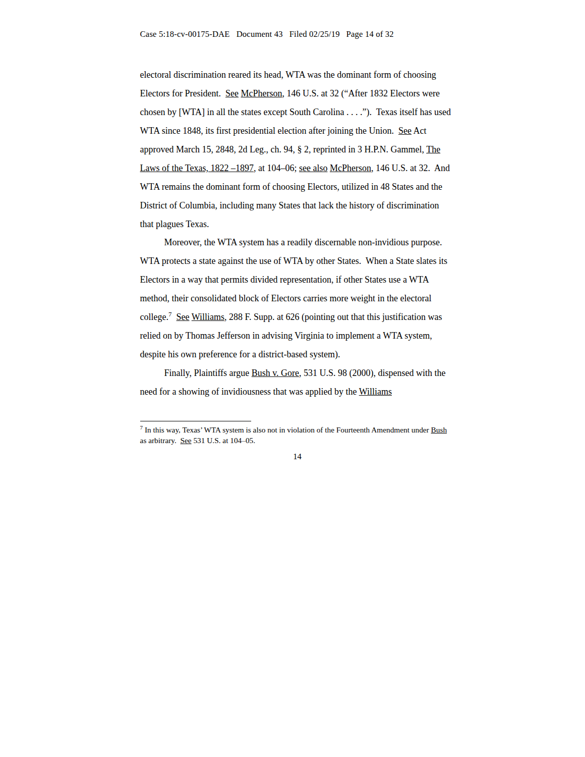Case 5:18-cv-00175-DAE Document 43 Filed 02/25/19 Page 14 of 32
electoral discrimination reared its head, WTA was the dominant form of choosing Electors for President. See McPherson, 146 U.S. at 32 (“After 1832 Electors were chosen by [WTA] in all the states except South Carolina . . . .”). Texas itself has used WTA since 1848, its first presidential election after joining the Union. See Act approved March 15, 2848, 2d Leg., ch. 94, § 2, reprinted in 3 H.P.N. Gammel, The Laws of the Texas, 1822 –1897, at 104–06; see also McPherson, 146 U.S. at 32. And WTA remains the dominant form of choosing Electors, utilized in 48 States and the District of Columbia, including many States that lack the history of discrimination that plagues Texas.
Moreover, the WTA system has a readily discernable non-invidious purpose. WTA protects a state against the use of WTA by other States. When a State slates its Electors in a way that permits divided representation, if other States use a WTA method, their consolidated block of Electors carries more weight in the electoral college.7 See Williams, 288 F. Supp. at 626 (pointing out that this justification was relied on by Thomas Jefferson in advising Virginia to implement a WTA system, despite his own preference for a district-based system).
Finally, Plaintiffs argue Bush v. Gore, 531 U.S. 98 (2000), dispensed with the need for a showing of invidiousness that was applied by the Williams
7 In this way, Texas’ WTA system is also not in violation of the Fourteenth Amendment under Bush as arbitrary. See 531 U.S. at 104–05.
14